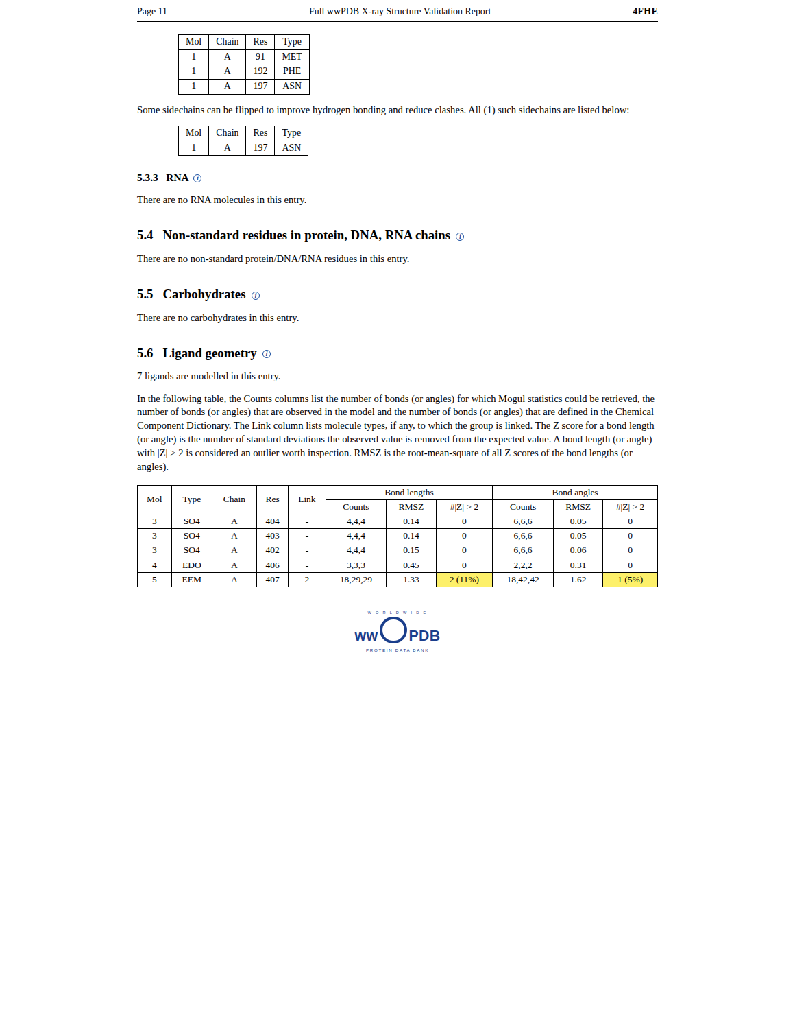Page 11
Full wwPDB X-ray Structure Validation Report
4FHE
| Mol | Chain | Res | Type |
| --- | --- | --- | --- |
| 1 | A | 91 | MET |
| 1 | A | 192 | PHE |
| 1 | A | 197 | ASN |
Some sidechains can be flipped to improve hydrogen bonding and reduce clashes. All (1) such sidechains are listed below:
| Mol | Chain | Res | Type |
| --- | --- | --- | --- |
| 1 | A | 197 | ASN |
5.3.3 RNA i
There are no RNA molecules in this entry.
5.4 Non-standard residues in protein, DNA, RNA chains i
There are no non-standard protein/DNA/RNA residues in this entry.
5.5 Carbohydrates i
There are no carbohydrates in this entry.
5.6 Ligand geometry i
7 ligands are modelled in this entry.
In the following table, the Counts columns list the number of bonds (or angles) for which Mogul statistics could be retrieved, the number of bonds (or angles) that are observed in the model and the number of bonds (or angles) that are defined in the Chemical Component Dictionary. The Link column lists molecule types, if any, to which the group is linked. The Z score for a bond length (or angle) is the number of standard deviations the observed value is removed from the expected value. A bond length (or angle) with |Z| > 2 is considered an outlier worth inspection. RMSZ is the root-mean-square of all Z scores of the bond lengths (or angles).
| Mol | Type | Chain | Res | Link | Bond lengths | Bond angles |
| --- | --- | --- | --- | --- | --- | --- |
| Counts | RMSZ | #/Z/ > 2 | Counts | RMSZ | #/Z/ > 2 |
| 3 | SO4 | A | 404 | - | 4,4,4 | 0.14 | 0 | 6,6,6 | 0.05 | 0 |
| 3 | SO4 | A | 403 | - | 4,4,4 | 0.14 | 0 | 6,6,6 | 0.05 | 0 |
| 3 | SO4 | A | 402 | - | 4,4,4 | 0.15 | 0 | 6,6,6 | 0.06 | 0 |
| 4 | EDO | A | 406 | - | 3,3,3 | 0.45 | 0 | 2,2,2 | 0.31 | 0 |
| 5 | EEM | A | 407 | 2 | 18,29,29 | 1.33 | 2 (11%) | 18,42,42 | 1.62 | 1 (5%) |
W O R L D W I D E
ww PDB
PROTEIN DATA BANK